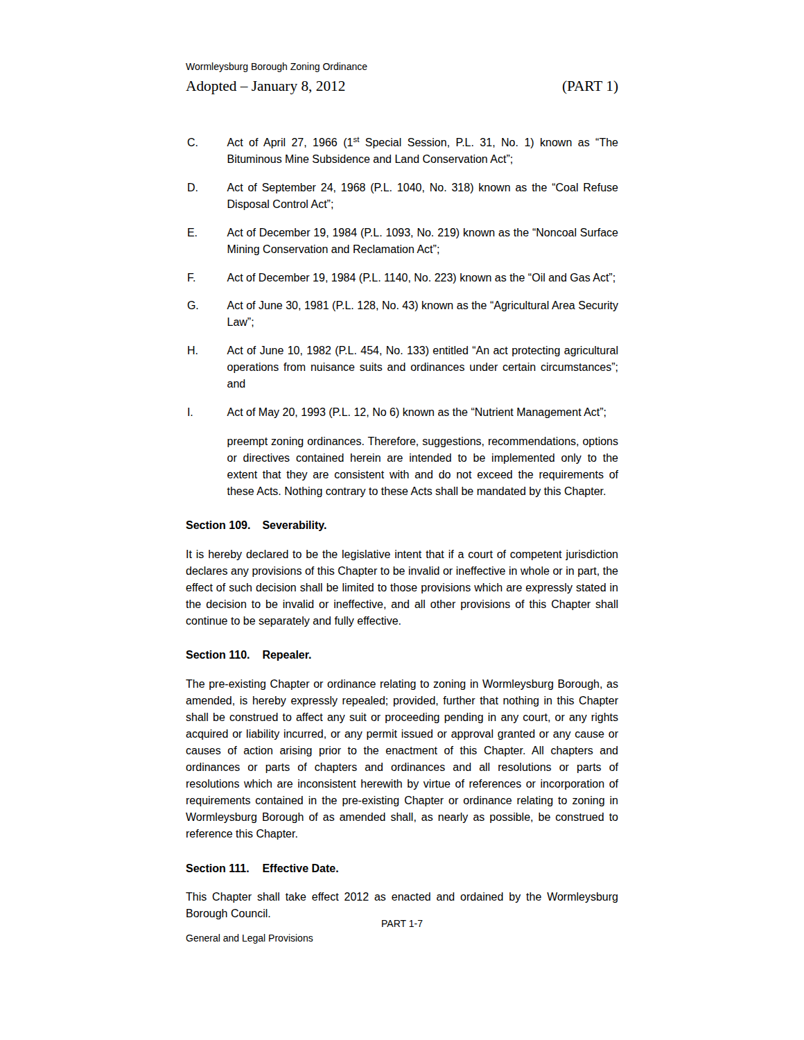Wormleysburg Borough Zoning Ordinance
Adopted – January 8, 2012 (PART 1)
C. Act of April 27, 1966 (1st Special Session, P.L. 31, No. 1) known as “The Bituminous Mine Subsidence and Land Conservation Act”;
D. Act of September 24, 1968 (P.L. 1040, No. 318) known as the “Coal Refuse Disposal Control Act”;
E. Act of December 19, 1984 (P.L. 1093, No. 219) known as the “Noncoal Surface Mining Conservation and Reclamation Act”;
F. Act of December 19, 1984 (P.L. 1140, No. 223) known as the “Oil and Gas Act”;
G. Act of June 30, 1981 (P.L. 128, No. 43) known as the “Agricultural Area Security Law”;
H. Act of June 10, 1982 (P.L. 454, No. 133) entitled “An act protecting agricultural operations from nuisance suits and ordinances under certain circumstances”; and
I. Act of May 20, 1993 (P.L. 12, No 6) known as the “Nutrient Management Act”;
preempt zoning ordinances. Therefore, suggestions, recommendations, options or directives contained herein are intended to be implemented only to the extent that they are consistent with and do not exceed the requirements of these Acts. Nothing contrary to these Acts shall be mandated by this Chapter.
Section 109. Severability.
It is hereby declared to be the legislative intent that if a court of competent jurisdiction declares any provisions of this Chapter to be invalid or ineffective in whole or in part, the effect of such decision shall be limited to those provisions which are expressly stated in the decision to be invalid or ineffective, and all other provisions of this Chapter shall continue to be separately and fully effective.
Section 110. Repealer.
The pre-existing Chapter or ordinance relating to zoning in Wormleysburg Borough, as amended, is hereby expressly repealed; provided, further that nothing in this Chapter shall be construed to affect any suit or proceeding pending in any court, or any rights acquired or liability incurred, or any permit issued or approval granted or any cause or causes of action arising prior to the enactment of this Chapter. All chapters and ordinances or parts of chapters and ordinances and all resolutions or parts of resolutions which are inconsistent herewith by virtue of references or incorporation of requirements contained in the pre-existing Chapter or ordinance relating to zoning in Wormleysburg Borough of as amended shall, as nearly as possible, be construed to reference this Chapter.
Section 111. Effective Date.
This Chapter shall take effect 2012 as enacted and ordained by the Wormleysburg Borough Council.
PART 1-7
General and Legal Provisions